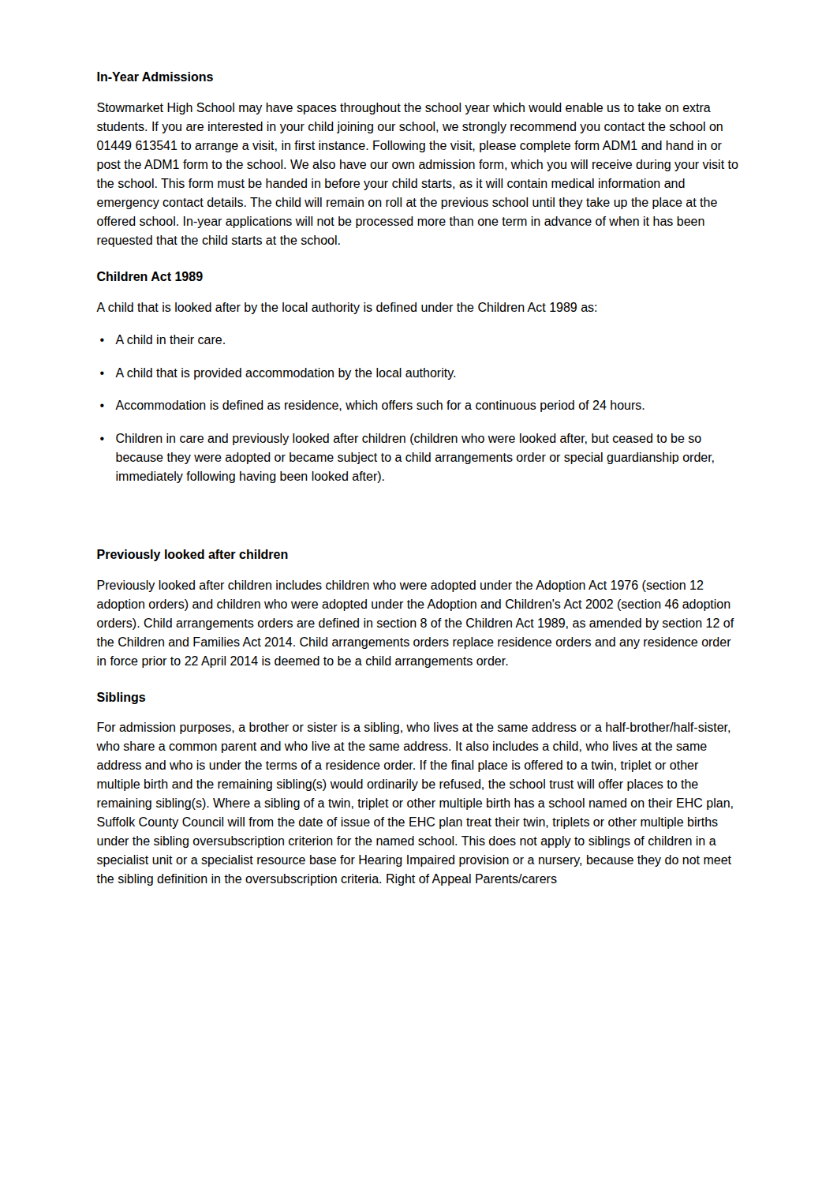In-Year Admissions
Stowmarket High School may have spaces throughout the school year which would enable us to take on extra students. If you are interested in your child joining our school, we strongly recommend you contact the school on 01449 613541 to arrange a visit, in first instance. Following the visit, please complete form ADM1 and hand in or post the ADM1 form to the school. We also have our own admission form, which you will receive during your visit to the school. This form must be handed in before your child starts, as it will contain medical information and emergency contact details. The child will remain on roll at the previous school until they take up the place at the offered school. In-year applications will not be processed more than one term in advance of when it has been requested that the child starts at the school.
Children Act 1989
A child that is looked after by the local authority is defined under the Children Act 1989 as:
A child in their care.
A child that is provided accommodation by the local authority.
Accommodation is defined as residence, which offers such for a continuous period of 24 hours.
Children in care and previously looked after children (children who were looked after, but ceased to be so because they were adopted or became subject to a child arrangements order or special guardianship order, immediately following having been looked after).
Previously looked after children
Previously looked after children includes children who were adopted under the Adoption Act 1976 (section 12 adoption orders) and children who were adopted under the Adoption and Children's Act 2002 (section 46 adoption orders). Child arrangements orders are defined in section 8 of the Children Act 1989, as amended by section 12 of the Children and Families Act 2014. Child arrangements orders replace residence orders and any residence order in force prior to 22 April 2014 is deemed to be a child arrangements order.
Siblings
For admission purposes, a brother or sister is a sibling, who lives at the same address or a half-brother/half-sister, who share a common parent and who live at the same address. It also includes a child, who lives at the same address and who is under the terms of a residence order. If the final place is offered to a twin, triplet or other multiple birth and the remaining sibling(s) would ordinarily be refused, the school trust will offer places to the remaining sibling(s). Where a sibling of a twin, triplet or other multiple birth has a school named on their EHC plan, Suffolk County Council will from the date of issue of the EHC plan treat their twin, triplets or other multiple births under the sibling oversubscription criterion for the named school. This does not apply to siblings of children in a specialist unit or a specialist resource base for Hearing Impaired provision or a nursery, because they do not meet the sibling definition in the oversubscription criteria. Right of Appeal Parents/carers